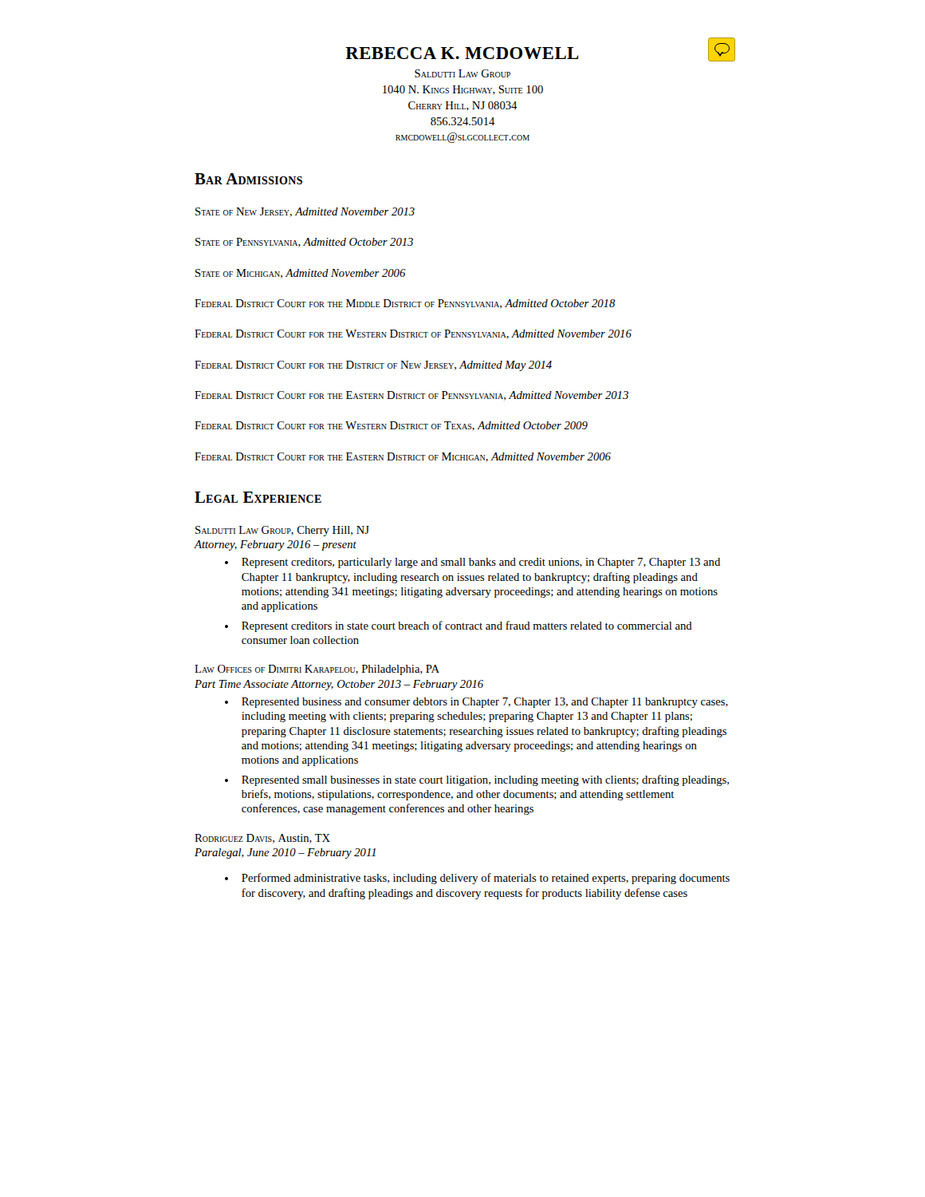REBECCA K. MCDOWELL
Saldutti Law Group
1040 N. Kings Highway, Suite 100
Cherry Hill, NJ 08034
856.324.5014
rmcdowell@slgcollect.com
Bar Admissions
State of New Jersey, Admitted November 2013
State of Pennsylvania, Admitted October 2013
State of Michigan, Admitted November 2006
Federal District Court for the Middle District of Pennsylvania, Admitted October 2018
Federal District Court for the Western District of Pennsylvania, Admitted November 2016
Federal District Court for the District of New Jersey, Admitted May 2014
Federal District Court for the Eastern District of Pennsylvania, Admitted November 2013
Federal District Court for the Western District of Texas, Admitted October 2009
Federal District Court for the Eastern District of Michigan, Admitted November 2006
Legal Experience
Saldutti Law Group, Cherry Hill, NJ
Attorney, February 2016 – present
Represent creditors, particularly large and small banks and credit unions, in Chapter 7, Chapter 13 and Chapter 11 bankruptcy, including research on issues related to bankruptcy; drafting pleadings and motions; attending 341 meetings; litigating adversary proceedings; and attending hearings on motions and applications
Represent creditors in state court breach of contract and fraud matters related to commercial and consumer loan collection
Law Offices of Dimitri Karapelou, Philadelphia, PA
Part Time Associate Attorney, October 2013 – February 2016
Represented business and consumer debtors in Chapter 7, Chapter 13, and Chapter 11 bankruptcy cases, including meeting with clients; preparing schedules; preparing Chapter 13 and Chapter 11 plans; preparing Chapter 11 disclosure statements; researching issues related to bankruptcy; drafting pleadings and motions; attending 341 meetings; litigating adversary proceedings; and attending hearings on motions and applications
Represented small businesses in state court litigation, including meeting with clients; drafting pleadings, briefs, motions, stipulations, correspondence, and other documents; and attending settlement conferences, case management conferences and other hearings
Rodriguez Davis, Austin, TX
Paralegal, June 2010 – February 2011
Performed administrative tasks, including delivery of materials to retained experts, preparing documents for discovery, and drafting pleadings and discovery requests for products liability defense cases